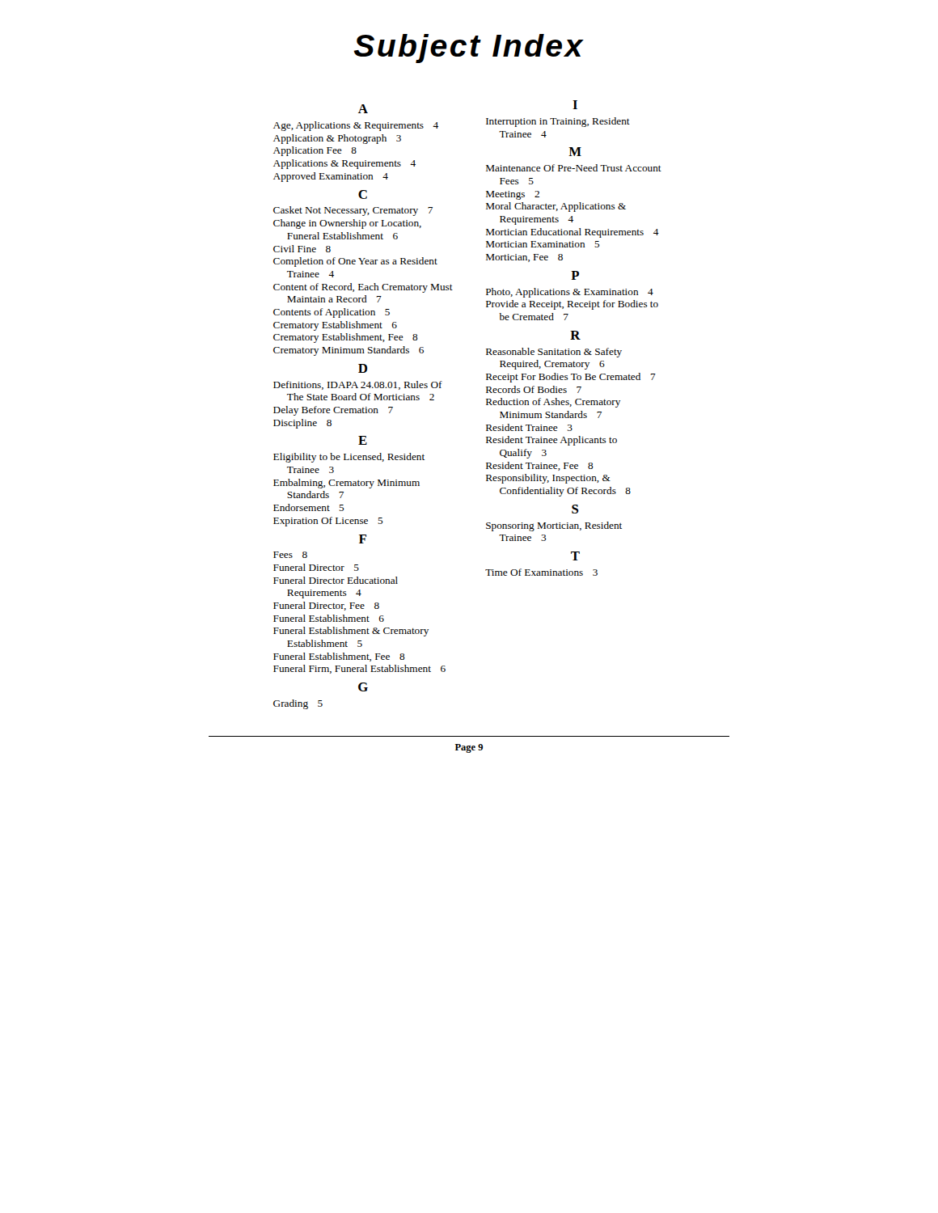Subject Index
A
Age, Applications & Requirements 4
Application & Photograph 3
Application Fee 8
Applications & Requirements 4
Approved Examination 4
C
Casket Not Necessary, Crematory 7
Change in Ownership or Location, Funeral Establishment 6
Civil Fine 8
Completion of One Year as a Resident Trainee 4
Content of Record, Each Crematory Must Maintain a Record 7
Contents of Application 5
Crematory Establishment 6
Crematory Establishment, Fee 8
Crematory Minimum Standards 6
D
Definitions, IDAPA 24.08.01, Rules Of The State Board Of Morticians 2
Delay Before Cremation 7
Discipline 8
E
Eligibility to be Licensed, Resident Trainee 3
Embalming, Crematory Minimum Standards 7
Endorsement 5
Expiration Of License 5
F
Fees 8
Funeral Director 5
Funeral Director Educational Requirements 4
Funeral Director, Fee 8
Funeral Establishment 6
Funeral Establishment & Crematory Establishment 5
Funeral Establishment, Fee 8
Funeral Firm, Funeral Establishment 6
G
Grading 5
I
Interruption in Training, Resident Trainee 4
M
Maintenance Of Pre-Need Trust Account Fees 5
Meetings 2
Moral Character, Applications & Requirements 4
Mortician Educational Requirements 4
Mortician Examination 5
Mortician, Fee 8
P
Photo, Applications & Examination 4
Provide a Receipt, Receipt for Bodies to be Cremated 7
R
Reasonable Sanitation & Safety Required, Crematory 6
Receipt For Bodies To Be Cremated 7
Records Of Bodies 7
Reduction of Ashes, Crematory Minimum Standards 7
Resident Trainee 3
Resident Trainee Applicants to Qualify 3
Resident Trainee, Fee 8
Responsibility, Inspection, & Confidentiality Of Records 8
S
Sponsoring Mortician, Resident Trainee 3
T
Time Of Examinations 3
Page 9